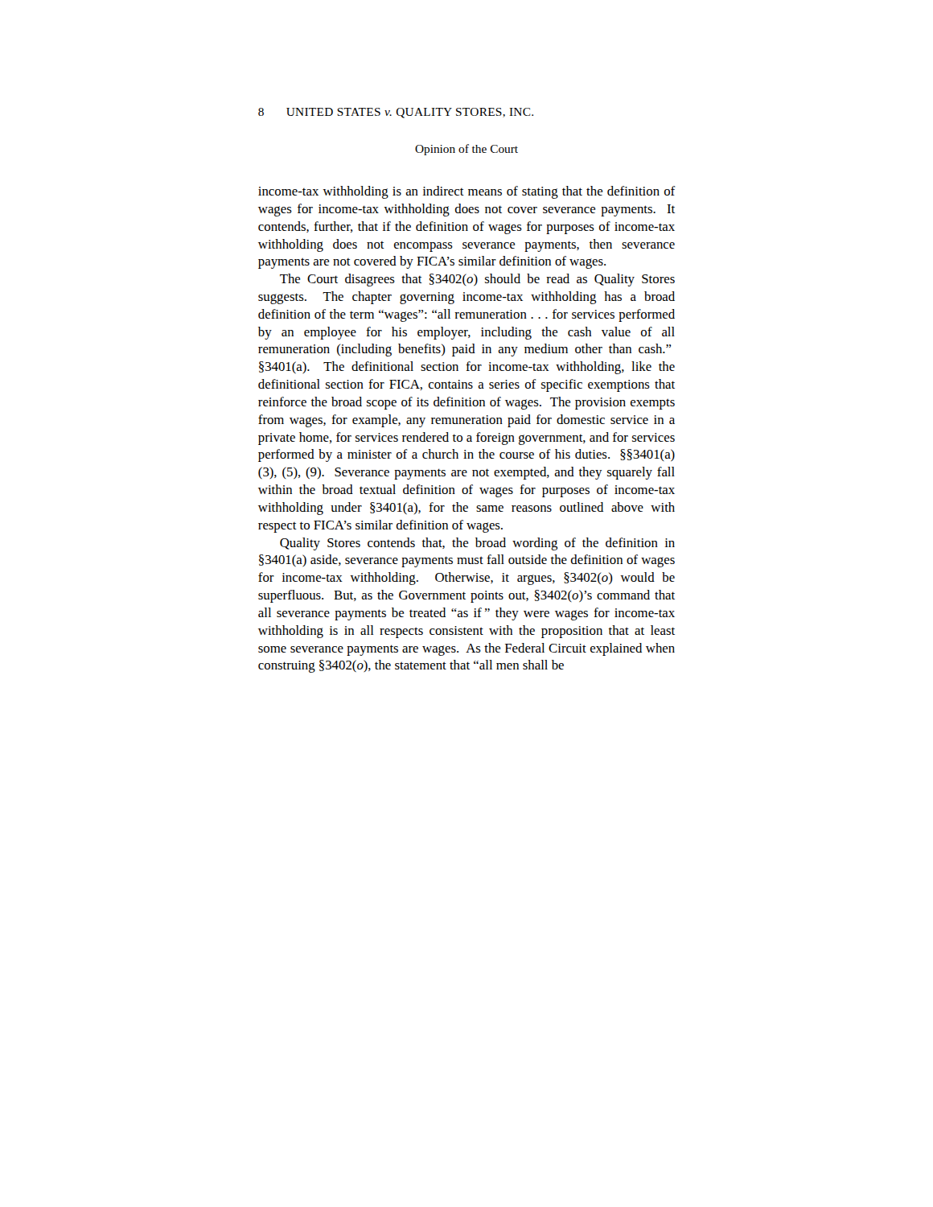8 UNITED STATES v. QUALITY STORES, INC.
Opinion of the Court
income-tax withholding is an indirect means of stating that the definition of wages for income-tax withholding does not cover severance payments. It contends, further, that if the definition of wages for purposes of income-tax withholding does not encompass severance payments, then severance payments are not covered by FICA’s similar definition of wages.
The Court disagrees that §3402(o) should be read as Quality Stores suggests. The chapter governing income-tax withholding has a broad definition of the term “wages”: “all remuneration . . . for services performed by an employee for his employer, including the cash value of all remuneration (including benefits) paid in any medium other than cash.” §3401(a). The definitional section for income-tax withholding, like the definitional section for FICA, contains a series of specific exemptions that reinforce the broad scope of its definition of wages. The provision exempts from wages, for example, any remuneration paid for domestic service in a private home, for services rendered to a foreign government, and for services performed by a minister of a church in the course of his duties. §§3401(a)(3), (5), (9). Severance payments are not exempted, and they squarely fall within the broad textual definition of wages for purposes of income-tax withholding under §3401(a), for the same reasons outlined above with respect to FICA’s similar definition of wages.
Quality Stores contends that, the broad wording of the definition in §3401(a) aside, severance payments must fall outside the definition of wages for income-tax withholding. Otherwise, it argues, §3402(o) would be superfluous. But, as the Government points out, §3402(o)’s command that all severance payments be treated “as if ” they were wages for income-tax withholding is in all respects consistent with the proposition that at least some severance payments are wages. As the Federal Circuit explained when construing §3402(o), the statement that “all men shall be